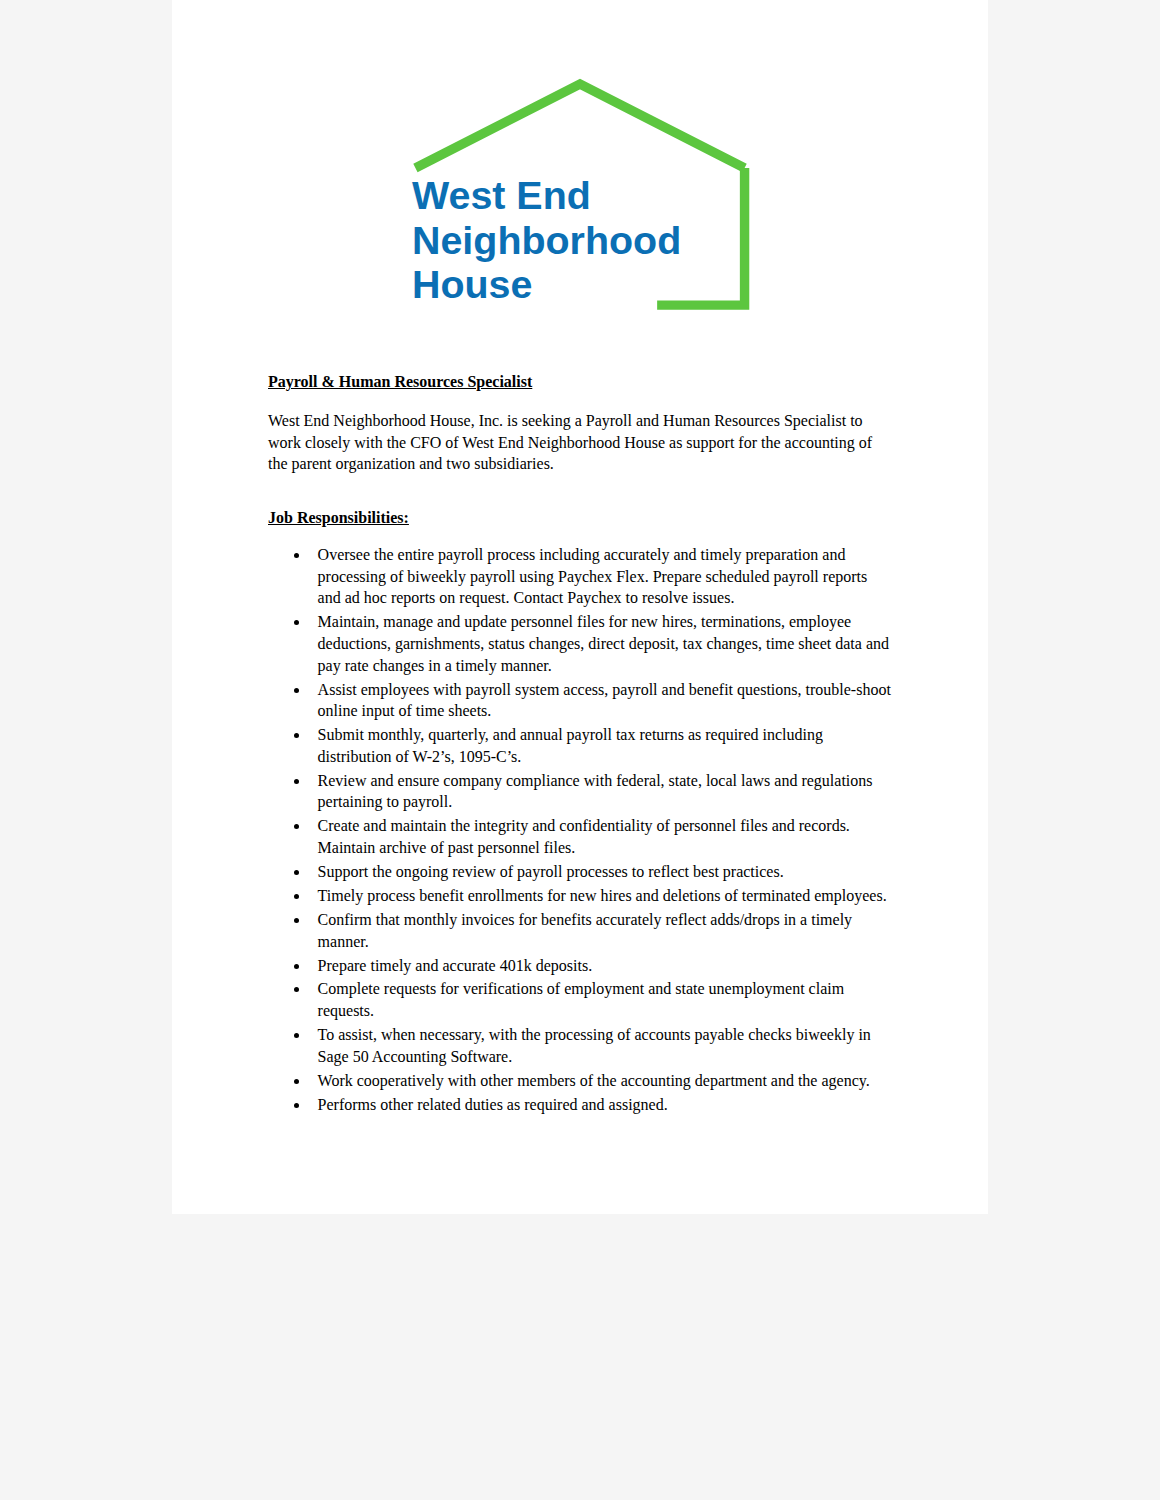West End Neighborhood House West End Neighborhood House
Payroll & Human Resources Specialist
West End Neighborhood House, Inc. is seeking a Payroll and Human Resources Specialist to work closely with the CFO of West End Neighborhood House as support for the accounting of the parent organization and two subsidiaries.
Job Responsibilities:
Oversee the entire payroll process including accurately and timely preparation and processing of biweekly payroll using Paychex Flex. Prepare scheduled payroll reports and ad hoc reports on request. Contact Paychex to resolve issues.
Maintain, manage and update personnel files for new hires, terminations, employee deductions, garnishments, status changes, direct deposit, tax changes, time sheet data and pay rate changes in a timely manner.
Assist employees with payroll system access, payroll and benefit questions, trouble-shoot online input of time sheets.
Submit monthly, quarterly, and annual payroll tax returns as required including distribution of W-2’s, 1095-C’s.
Review and ensure company compliance with federal, state, local laws and regulations pertaining to payroll.
Create and maintain the integrity and confidentiality of personnel files and records. Maintain archive of past personnel files.
Support the ongoing review of payroll processes to reflect best practices.
Timely process benefit enrollments for new hires and deletions of terminated employees.
Confirm that monthly invoices for benefits accurately reflect adds/drops in a timely manner.
Prepare timely and accurate 401k deposits.
Complete requests for verifications of employment and state unemployment claim requests.
To assist, when necessary, with the processing of accounts payable checks biweekly in Sage 50 Accounting Software.
Work cooperatively with other members of the accounting department and the agency.
Performs other related duties as required and assigned.